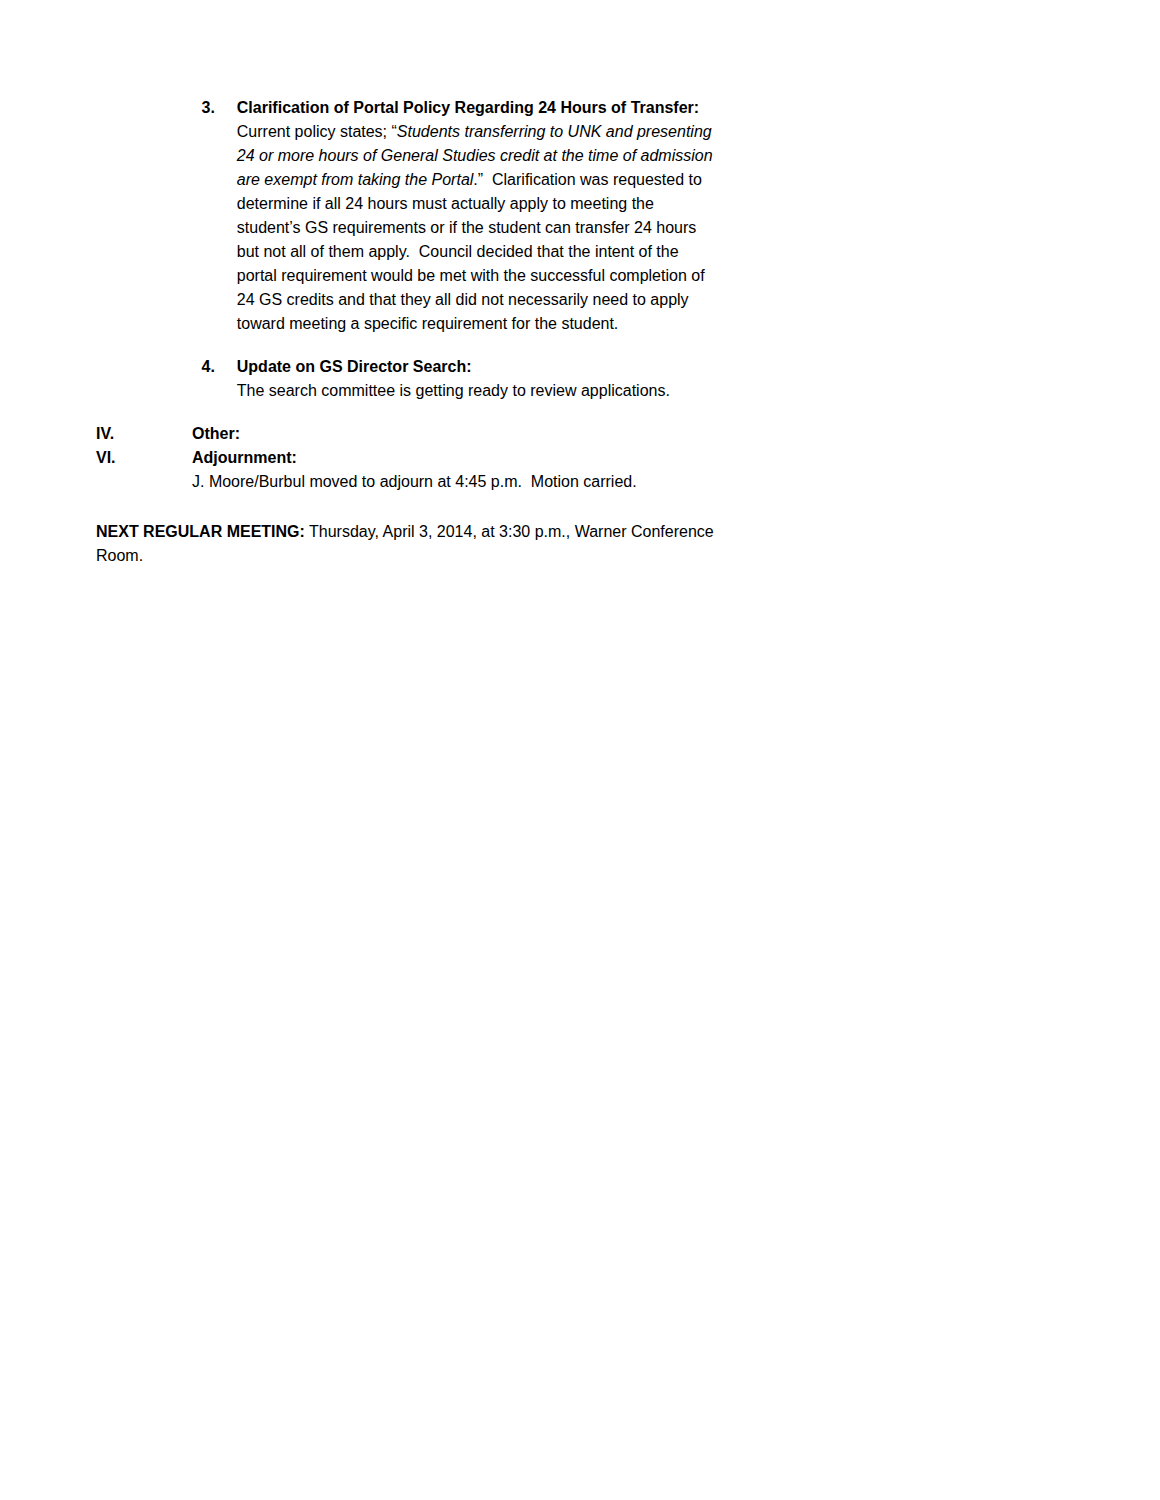3.
Clarification of Portal Policy Regarding 24 Hours of Transfer:
Current policy states; “Students transferring to UNK and presenting 24 or more hours of General Studies credit at the time of admission are exempt from taking the Portal.” Clarification was requested to determine if all 24 hours must actually apply to meeting the student’s GS requirements or if the student can transfer 24 hours but not all of them apply. Council decided that the intent of the portal requirement would be met with the successful completion of 24 GS credits and that they all did not necessarily need to apply toward meeting a specific requirement for the student.
4.
Update on GS Director Search:
The search committee is getting ready to review applications.
IV.
Other:
VI.
Adjournment:
J. Moore/Burbul moved to adjourn at 4:45 p.m. Motion carried.
NEXT REGULAR MEETING: Thursday, April 3, 2014, at 3:30 p.m., Warner Conference Room.